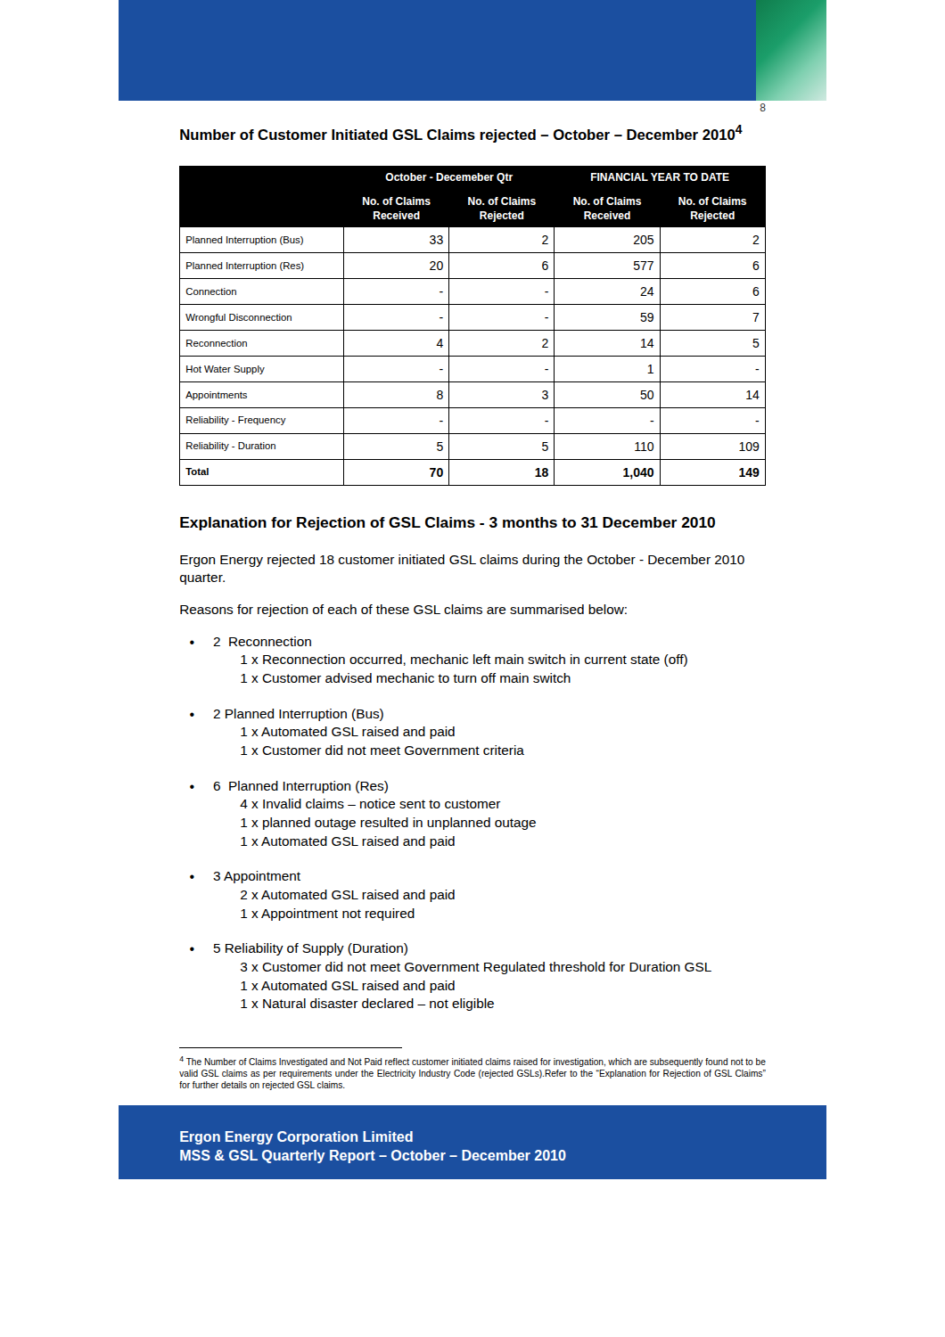8
Number of Customer Initiated GSL Claims rejected – October – December 20104
| | October - Decemeber Qtr | FINANCIAL YEAR TO DATE |
| --- | --- | --- |
| No. of Claims Received | No. of Claims Rejected | No. of Claims Received | No. of Claims Rejected |
| Planned Interruption (Bus) | 33 | 2 | 205 | 2 |
| Planned Interruption (Res) | 20 | 6 | 577 | 6 |
| Connection | - | - | 24 | 6 |
| Wrongful Disconnection | - | - | 59 | 7 |
| Reconnection | 4 | 2 | 14 | 5 |
| Hot Water Supply | - | - | 1 | - |
| Appointments | 8 | 3 | 50 | 14 |
| Reliability - Frequency | - | - | - | - |
| Reliability - Duration | 5 | 5 | 110 | 109 |
| Total | 70 | 18 | 1,040 | 149 |
Explanation for Rejection of GSL Claims - 3 months to 31 December 2010
Ergon Energy rejected 18 customer initiated GSL claims during the October - December 2010 quarter.
Reasons for rejection of each of these GSL claims are summarised below:
2 Reconnection
1 x Reconnection occurred, mechanic left main switch in current state (off)
1 x Customer advised mechanic to turn off main switch
2 Planned Interruption (Bus)
1 x Automated GSL raised and paid
1 x Customer did not meet Government criteria
6 Planned Interruption (Res)
4 x Invalid claims – notice sent to customer
1 x planned outage resulted in unplanned outage
1 x Automated GSL raised and paid
3 Appointment
2 x Automated GSL raised and paid
1 x Appointment not required
5 Reliability of Supply (Duration)
3 x Customer did not meet Government Regulated threshold for Duration GSL
1 x Automated GSL raised and paid
1 x Natural disaster declared – not eligible
4 The Number of Claims Investigated and Not Paid reflect customer initiated claims raised for investigation, which are subsequently found not to be valid GSL claims as per requirements under the Electricity Industry Code (rejected GSLs).Refer to the “Explanation for Rejection of GSL Claims” for further details on rejected GSL claims.
Ergon Energy Corporation Limited
MSS & GSL Quarterly Report – October – December 2010